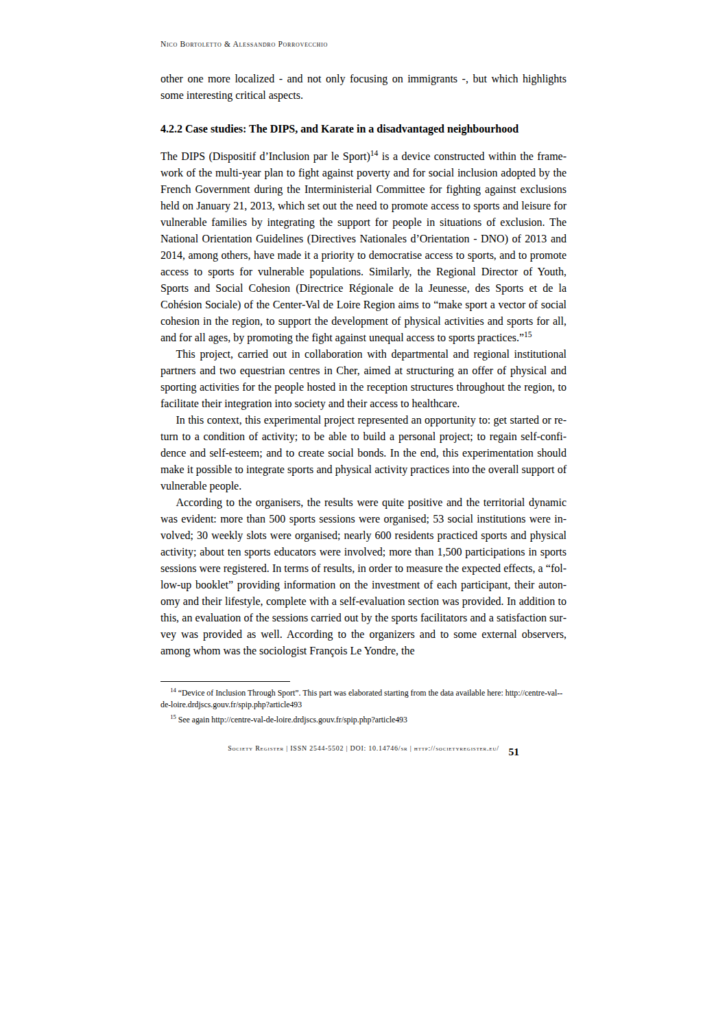Nico Bortoletto & Alessandro Porrovecchio
other one more localized - and not only focusing on immigrants -, but which highlights some interesting critical aspects.
4.2.2 Case studies: The DIPS, and Karate in a disadvantaged neighbourhood
The DIPS (Dispositif d’Inclusion par le Sport)14 is a device constructed within the framework of the multi-year plan to fight against poverty and for social inclusion adopted by the French Government during the Interministerial Committee for fighting against exclusions held on January 21, 2013, which set out the need to promote access to sports and leisure for vulnerable families by integrating the support for people in situations of exclusion. The National Orientation Guidelines (Directives Nationales d’Orientation - DNO) of 2013 and 2014, among others, have made it a priority to democratise access to sports, and to promote access to sports for vulnerable populations. Similarly, the Regional Director of Youth, Sports and Social Cohesion (Directrice Régionale de la Jeunesse, des Sports et de la Cohésion Sociale) of the Center-Val de Loire Region aims to “make sport a vector of social cohesion in the region, to support the development of physical activities and sports for all, and for all ages, by promoting the fight against unequal access to sports practices.”15
This project, carried out in collaboration with departmental and regional institutional partners and two equestrian centres in Cher, aimed at structuring an offer of physical and sporting activities for the people hosted in the reception structures throughout the region, to facilitate their integration into society and their access to healthcare.
In this context, this experimental project represented an opportunity to: get started or return to a condition of activity; to be able to build a personal project; to regain self-confidence and self-esteem; and to create social bonds. In the end, this experimentation should make it possible to integrate sports and physical activity practices into the overall support of vulnerable people.
According to the organisers, the results were quite positive and the territorial dynamic was evident: more than 500 sports sessions were organised; 53 social institutions were involved; 30 weekly slots were organised; nearly 600 residents practiced sports and physical activity; about ten sports educators were involved; more than 1,500 participations in sports sessions were registered. In terms of results, in order to measure the expected effects, a “follow-up booklet” providing information on the investment of each participant, their autonomy and their lifestyle, complete with a self-evaluation section was provided. In addition to this, an evaluation of the sessions carried out by the sports facilitators and a satisfaction survey was provided as well. According to the organizers and to some external observers, among whom was the sociologist François Le Yondre, the
14 “Device of Inclusion Through Sport”. This part was elaborated starting from the data available here: http://centre-val--de-loire.drdjscs.gouv.fr/spip.php?article493
15 See again http://centre-val-de-loire.drdjscs.gouv.fr/spip.php?article493
Society Register | ISSN 2544-5502 | DOI: 10.14746/sr | http://societyregister.eu/ 51